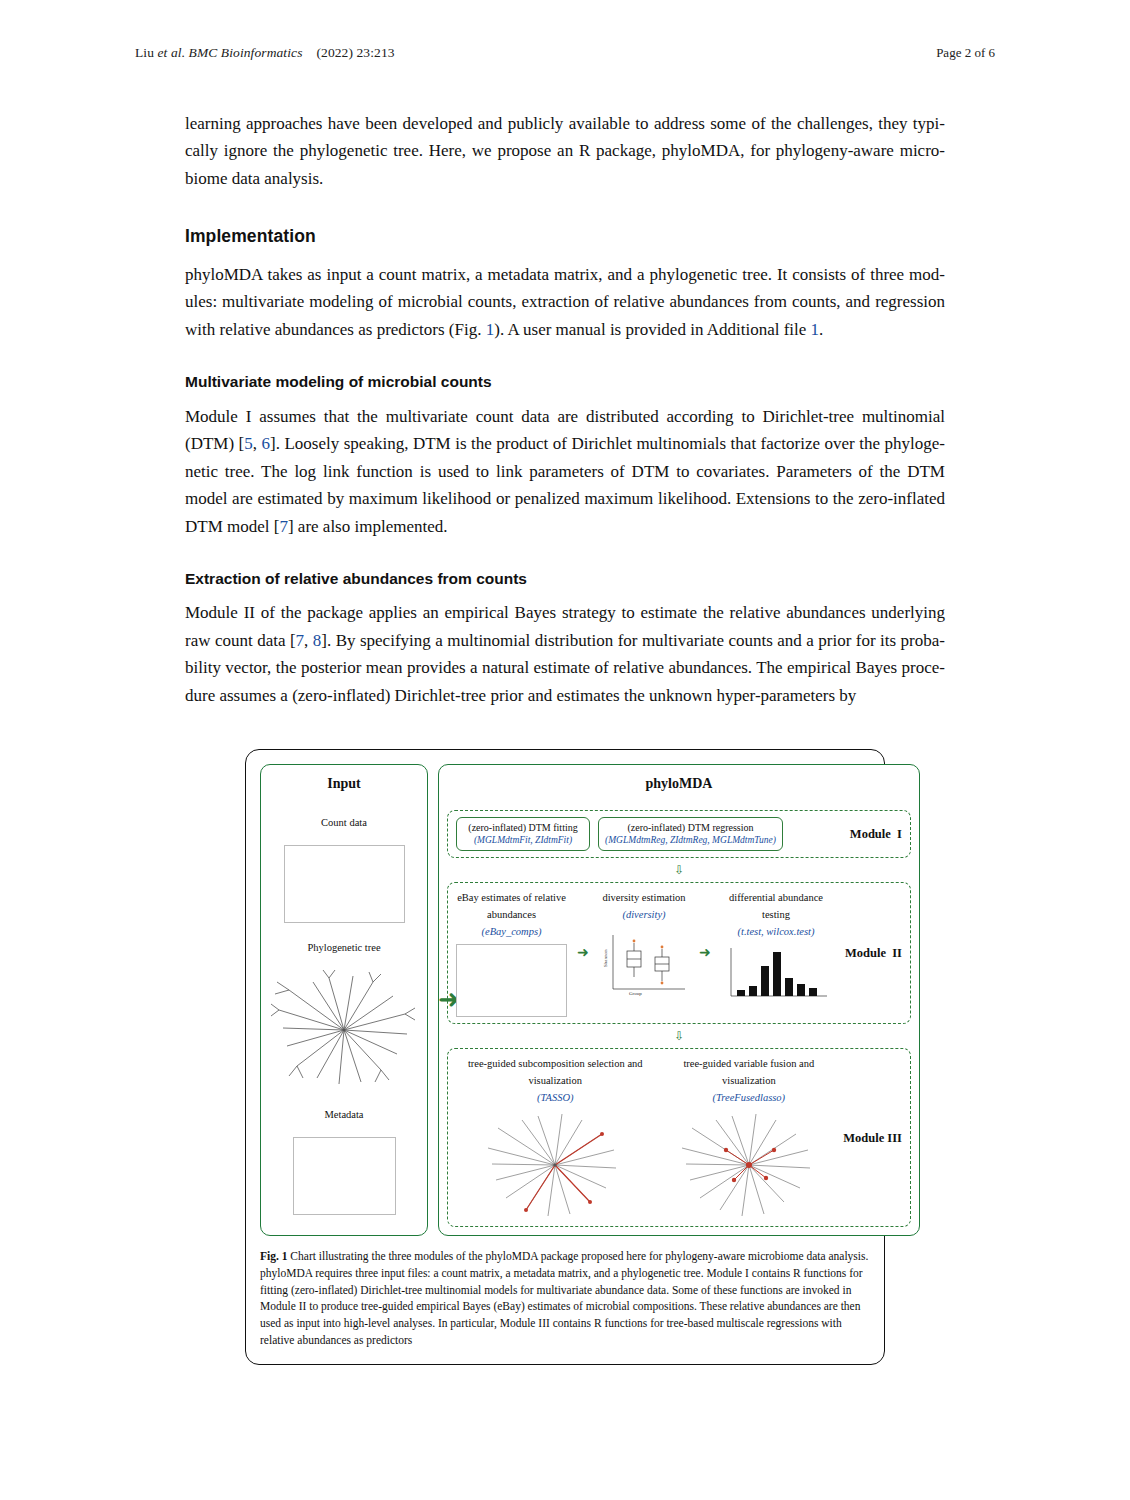Liu et al. BMC Bioinformatics (2022) 23:213
Page 2 of 6
learning approaches have been developed and publicly available to address some of the challenges, they typically ignore the phylogenetic tree. Here, we propose an R package, phyloMDA, for phylogeny-aware microbiome data analysis.
Implementation
phyloMDA takes as input a count matrix, a metadata matrix, and a phylogenetic tree. It consists of three modules: multivariate modeling of microbial counts, extraction of relative abundances from counts, and regression with relative abundances as predictors (Fig. 1). A user manual is provided in Additional file 1.
Multivariate modeling of microbial counts
Module I assumes that the multivariate count data are distributed according to Dirichlet-tree multinomial (DTM) [5, 6]. Loosely speaking, DTM is the product of Dirichlet multinomials that factorize over the phylogenetic tree. The log link function is used to link parameters of DTM to covariates. Parameters of the DTM model are estimated by maximum likelihood or penalized maximum likelihood. Extensions to the zero-inflated DTM model [7] are also implemented.
Extraction of relative abundances from counts
Module II of the package applies an empirical Bayes strategy to estimate the relative abundances underlying raw count data [7, 8]. By specifying a multinomial distribution for multivariate counts and a prior for its probability vector, the posterior mean provides a natural estimate of relative abundances. The empirical Bayes procedure assumes a (zero-inflated) Dirichlet-tree prior and estimates the unknown hyper-parameters by
Input
Count data
Phylogenetic tree
Metadata
➜
phyloMDA
(zero-inflated) DTM fitting(MGLMdtmFit, ZIdtmFit)
(zero-inflated) DTM regression(MGLMdtmReg, ZIdtmReg, MGLMdtmTune)
Module I
⇩
eBay estimates of relative abundances
(eBay_comps)
➜
diversity estimation
(diversity)
Group Shannon
➜
differential abundance testing
(t.test, wilcox.test)
Module II
⇩
tree-guided subcomposition selection and visualization
(TASSO)
tree-guided variable fusion and visualization
(TreeFusedlasso)
Module III
Fig. 1 Chart illustrating the three modules of the phyloMDA package proposed here for phylogeny-aware microbiome data analysis. phyloMDA requires three input files: a count matrix, a metadata matrix, and a phylogenetic tree. Module I contains R functions for fitting (zero-inflated) Dirichlet-tree multinomial models for multivariate abundance data. Some of these functions are invoked in Module II to produce tree-guided empirical Bayes (eBay) estimates of microbial compositions. These relative abundances are then used as input into high-level analyses. In particular, Module III contains R functions for tree-based multiscale regressions with relative abundances as predictors